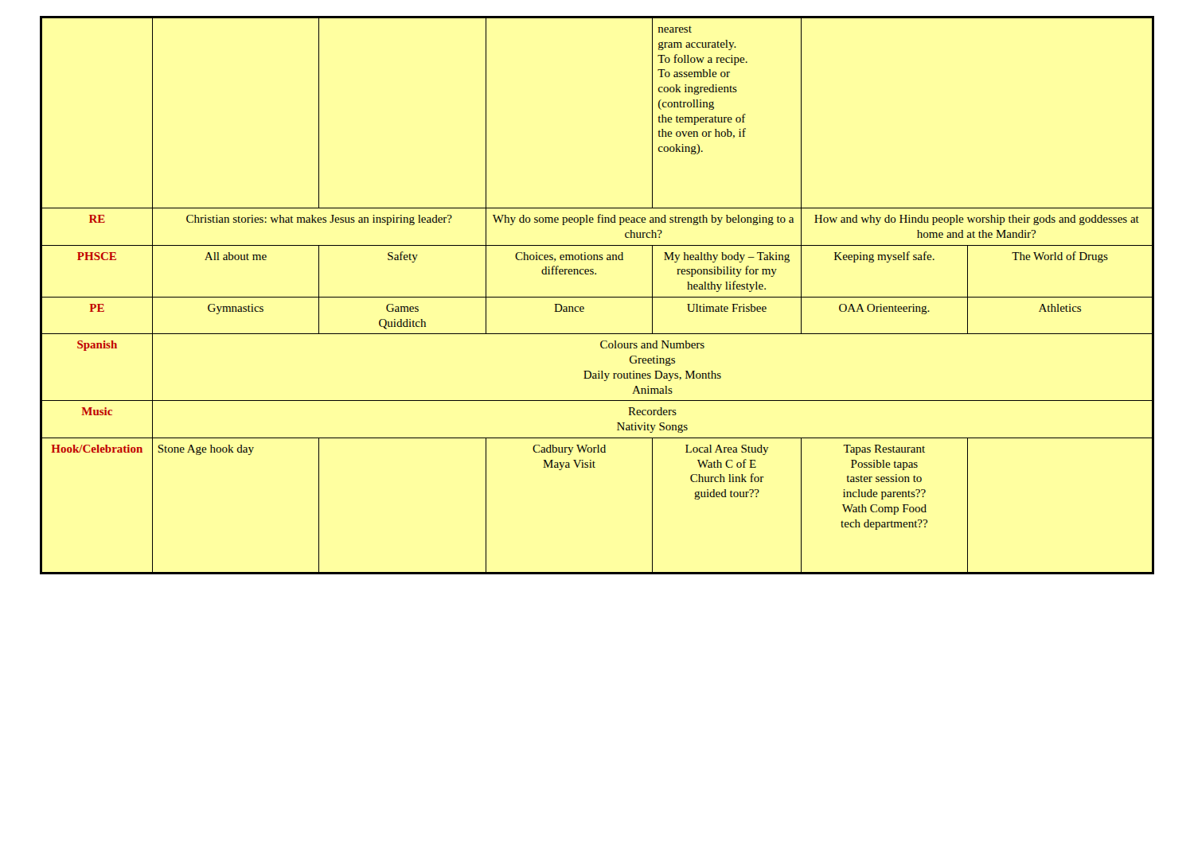| | | | | nearest gram accurately. To follow a recipe. To assemble or cook ingredients (controlling the temperature of the oven or hob, if cooking). | |
| RE | Christian stories: what makes Jesus an inspiring leader? | Why do some people find peace and strength by belonging to a church? | How and why do Hindu people worship their gods and goddesses at home and at the Mandir? |
| PHSCE | All about me | Safety | Choices, emotions and differences. | My healthy body – Taking responsibility for my healthy lifestyle. | Keeping myself safe. | The World of Drugs |
| PE | Gymnastics | Games Quidditch | Dance | Ultimate Frisbee | OAA Orienteering. | Athletics |
| Spanish | Colours and Numbers Greetings Daily routines Days, Months Animals |
| Music | Recorders Nativity Songs |
| Hook/Celebration | Stone Age hook day | | Cadbury World Maya Visit | Local Area Study Wath C of E Church link for guided tour?? | Tapas Restaurant Possible tapas taster session to include parents?? Wath Comp Food tech department?? | |